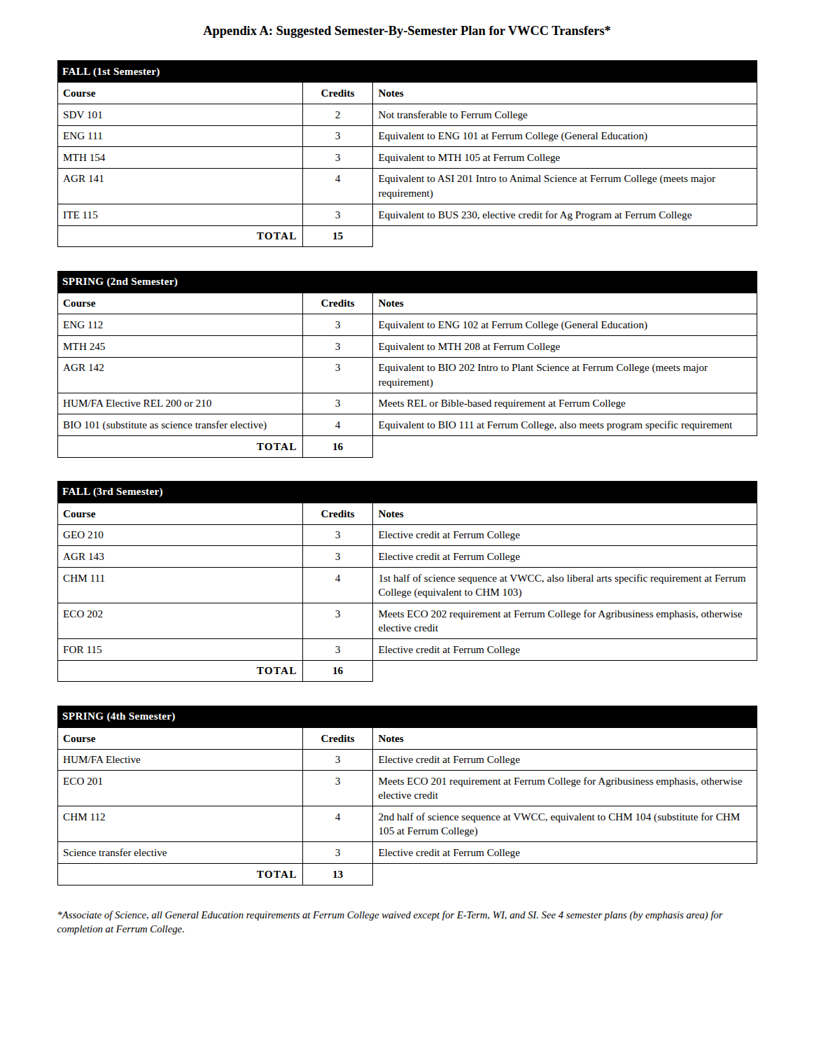Appendix A: Suggested Semester-By-Semester Plan for VWCC Transfers*
FALL (1st Semester)
| Course | Credits | Notes |
| --- | --- | --- |
| SDV 101 | 2 | Not transferable to Ferrum College |
| ENG 111 | 3 | Equivalent to ENG 101 at Ferrum College (General Education) |
| MTH 154 | 3 | Equivalent to MTH 105 at Ferrum College |
| AGR 141 | 4 | Equivalent to ASI 201 Intro to Animal Science at Ferrum College (meets major requirement) |
| ITE 115 | 3 | Equivalent to BUS 230, elective credit for Ag Program at Ferrum College |
| TOTAL | 15 | |
SPRING (2nd Semester)
| Course | Credits | Notes |
| --- | --- | --- |
| ENG 112 | 3 | Equivalent to ENG 102 at Ferrum College (General Education) |
| MTH 245 | 3 | Equivalent to MTH 208 at Ferrum College |
| AGR 142 | 3 | Equivalent to BIO 202 Intro to Plant Science at Ferrum College (meets major requirement) |
| HUM/FA Elective REL 200 or 210 | 3 | Meets REL or Bible-based requirement at Ferrum College |
| BIO 101 (substitute as science transfer elective) | 4 | Equivalent to BIO 111 at Ferrum College, also meets program specific requirement |
| TOTAL | 16 | |
FALL (3rd Semester)
| Course | Credits | Notes |
| --- | --- | --- |
| GEO 210 | 3 | Elective credit at Ferrum College |
| AGR 143 | 3 | Elective credit at Ferrum College |
| CHM 111 | 4 | 1st half of science sequence at VWCC, also liberal arts specific requirement at Ferrum College (equivalent to CHM 103) |
| ECO 202 | 3 | Meets ECO 202 requirement at Ferrum College for Agribusiness emphasis, otherwise elective credit |
| FOR 115 | 3 | Elective credit at Ferrum College |
| TOTAL | 16 | |
SPRING (4th Semester)
| Course | Credits | Notes |
| --- | --- | --- |
| HUM/FA Elective | 3 | Elective credit at Ferrum College |
| ECO 201 | 3 | Meets ECO 201 requirement at Ferrum College for Agribusiness emphasis, otherwise elective credit |
| CHM 112 | 4 | 2nd half of science sequence at VWCC, equivalent to CHM 104 (substitute for CHM 105 at Ferrum College) |
| Science transfer elective | 3 | Elective credit at Ferrum College |
| TOTAL | 13 | |
*Associate of Science, all General Education requirements at Ferrum College waived except for E-Term, WI, and SI. See 4 semester plans (by emphasis area) for completion at Ferrum College.